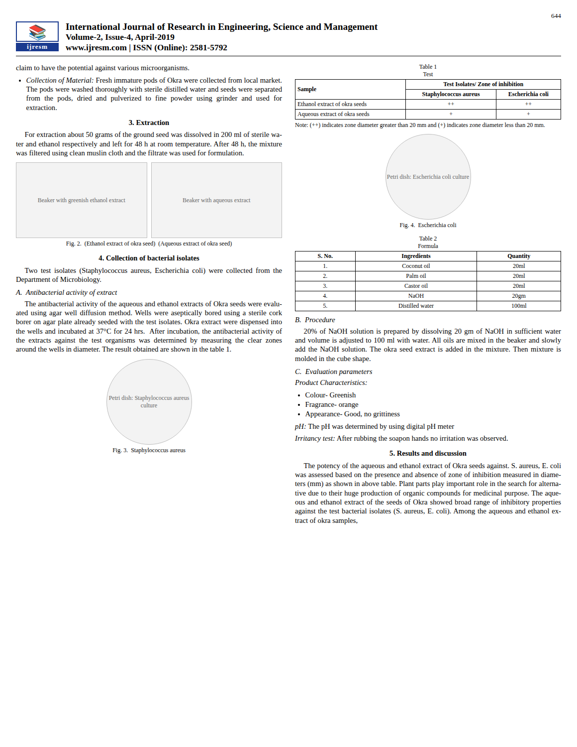644
📚
ijresm
International Journal of Research in Engineering, Science and Management
Volume-2, Issue-4, April-2019
www.ijresm.com | ISSN (Online): 2581-5792
claim to have the potential against various microorganisms.
Collection of Material: Fresh immature pods of Okra were collected from local market. The pods were washed thoroughly with sterile distilled water and seeds were separated from the pods, dried and pulverized to fine powder using grinder and used for extraction.
3. Extraction
For extraction about 50 grams of the ground seed was dissolved in 200 ml of sterile water and ethanol respectively and left for 48 h at room temperature. After 48 h, the mixture was filtered using clean muslin cloth and the filtrate was used for formulation.
Beaker with greenish ethanol extract
Beaker with aqueous extract
Fig. 2. (Ethanol extract of okra seed) (Aqueous extract of okra seed)
4. Collection of bacterial isolates
Two test isolates (Staphylococcus aureus, Escherichia coli) were collected from the Department of Microbiology.
A. Antibacterial activity of extract
The antibacterial activity of the aqueous and ethanol extracts of Okra seeds were evaluated using agar well diffusion method. Wells were aseptically bored using a sterile cork borer on agar plate already seeded with the test isolates. Okra extract were dispensed into the wells and incubated at 37°C for 24 hrs. After incubation, the antibacterial activity of the extracts against the test organisms was determined by measuring the clear zones around the wells in diameter. The result obtained are shown in the table 1.
Petri dish: Staphylococcus aureus culture
Fig. 3. Staphylococcus aureus
Table 1 Test
| Sample | Test Isolates/ Zone of inhibition |
| --- | --- |
| Staphylococcus aureus | Escherichia coli |
| Ethanol extract of okra seeds | ++ | ++ |
| Aqueous extract of okra seeds | + | + |
Note: (++) indicates zone diameter greater than 20 mm and (+) indicates zone diameter less than 20 mm.
Petri dish: Escherichia coli culture
Fig. 4. Escherichia coli
Table 2 Formula
| S. No. | Ingredients | Quantity |
| --- | --- | --- |
| 1. | Coconut oil | 20ml |
| 2. | Palm oil | 20ml |
| 3. | Castor oil | 20ml |
| 4. | NaOH | 20gm |
| 5. | Distilled water | 100ml |
B. Procedure
20% of NaOH solution is prepared by dissolving 20 gm of NaOH in sufficient water and volume is adjusted to 100 ml with water. All oils are mixed in the beaker and slowly add the NaOH solution. The okra seed extract is added in the mixture. Then mixture is molded in the cube shape.
C. Evaluation parameters
Product Characteristics:
Colour- Greenish
Fragrance- orange
Appearance- Good, no grittiness
pH: The pH was determined by using digital pH meter
Irritancy test: After rubbing the soapon hands no irritation was observed.
5. Results and discussion
The potency of the aqueous and ethanol extract of Okra seeds against. S. aureus, E. coli was assessed based on the presence and absence of zone of inhibition measured in diameters (mm) as shown in above table. Plant parts play important role in the search for alternative due to their huge production of organic compounds for medicinal purpose. The aqueous and ethanol extract of the seeds of Okra showed broad range of inhibitory properties against the test bacterial isolates (S. aureus, E. coli). Among the aqueous and ethanol extract of okra samples,